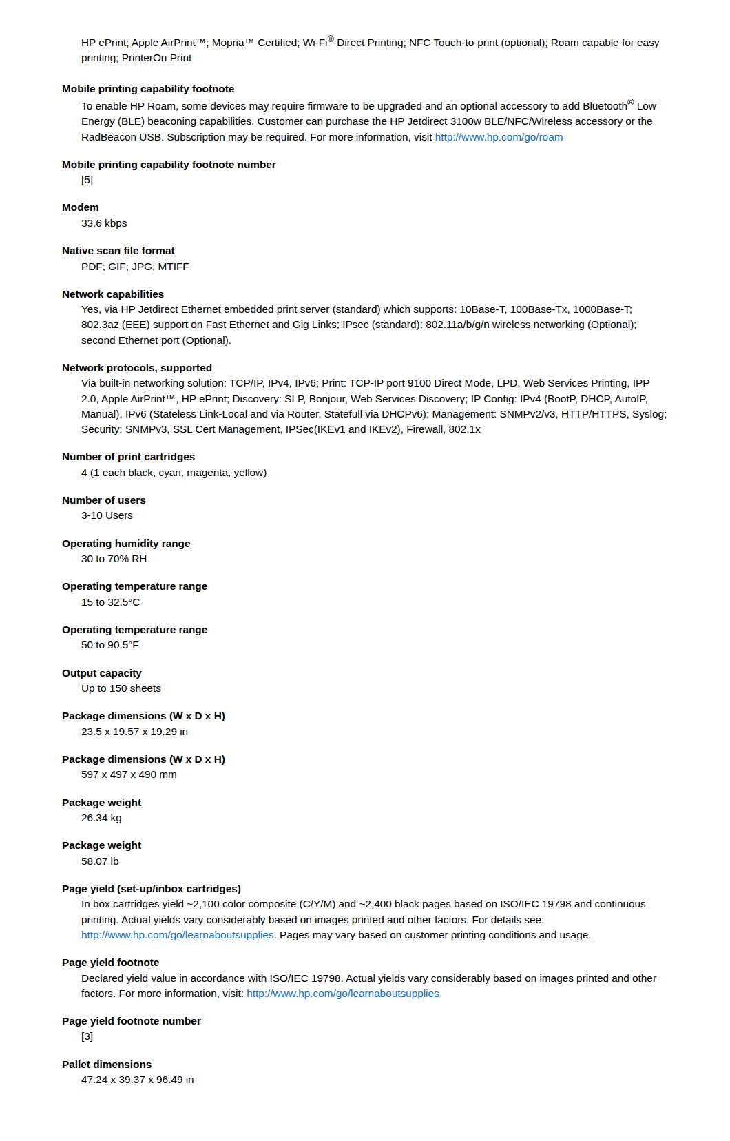HP ePrint; Apple AirPrint™; Mopria™ Certified; Wi-Fi® Direct Printing; NFC Touch-to-print (optional); Roam capable for easy printing; PrinterOn Print
Mobile printing capability footnote
To enable HP Roam, some devices may require firmware to be upgraded and an optional accessory to add Bluetooth® Low Energy (BLE) beaconing capabilities. Customer can purchase the HP Jetdirect 3100w BLE/NFC/Wireless accessory or the RadBeacon USB. Subscription may be required. For more information, visit http://www.hp.com/go/roam
Mobile printing capability footnote number
[5]
Modem
33.6 kbps
Native scan file format
PDF; GIF; JPG; MTIFF
Network capabilities
Yes, via HP Jetdirect Ethernet embedded print server (standard) which supports: 10Base-T, 100Base-Tx, 1000Base-T; 802.3az (EEE) support on Fast Ethernet and Gig Links; IPsec (standard); 802.11a/b/g/n wireless networking (Optional); second Ethernet port (Optional).
Network protocols, supported
Via built-in networking solution: TCP/IP, IPv4, IPv6; Print: TCP-IP port 9100 Direct Mode, LPD, Web Services Printing, IPP 2.0, Apple AirPrint™, HP ePrint; Discovery: SLP, Bonjour, Web Services Discovery; IP Config: IPv4 (BootP, DHCP, AutoIP, Manual), IPv6 (Stateless Link-Local and via Router, Statefull via DHCPv6); Management: SNMPv2/v3, HTTP/HTTPS, Syslog; Security: SNMPv3, SSL Cert Management, IPSec(IKEv1 and IKEv2), Firewall, 802.1x
Number of print cartridges
4 (1 each black, cyan, magenta, yellow)
Number of users
3-10 Users
Operating humidity range
30 to 70% RH
Operating temperature range
15 to 32.5°C
Operating temperature range
50 to 90.5°F
Output capacity
Up to 150 sheets
Package dimensions (W x D x H)
23.5 x 19.57 x 19.29 in
Package dimensions (W x D x H)
597 x 497 x 490 mm
Package weight
26.34 kg
Package weight
58.07 lb
Page yield (set-up/inbox cartridges)
In box cartridges yield ~2,100 color composite (C/Y/M) and ~2,400 black pages based on ISO/IEC 19798 and continuous printing. Actual yields vary considerably based on images printed and other factors. For details see: http://www.hp.com/go/learnaboutsupplies. Pages may vary based on customer printing conditions and usage.
Page yield footnote
Declared yield value in accordance with ISO/IEC 19798. Actual yields vary considerably based on images printed and other factors. For more information, visit: http://www.hp.com/go/learnaboutsupplies
Page yield footnote number
[3]
Pallet dimensions
47.24 x 39.37 x 96.49 in